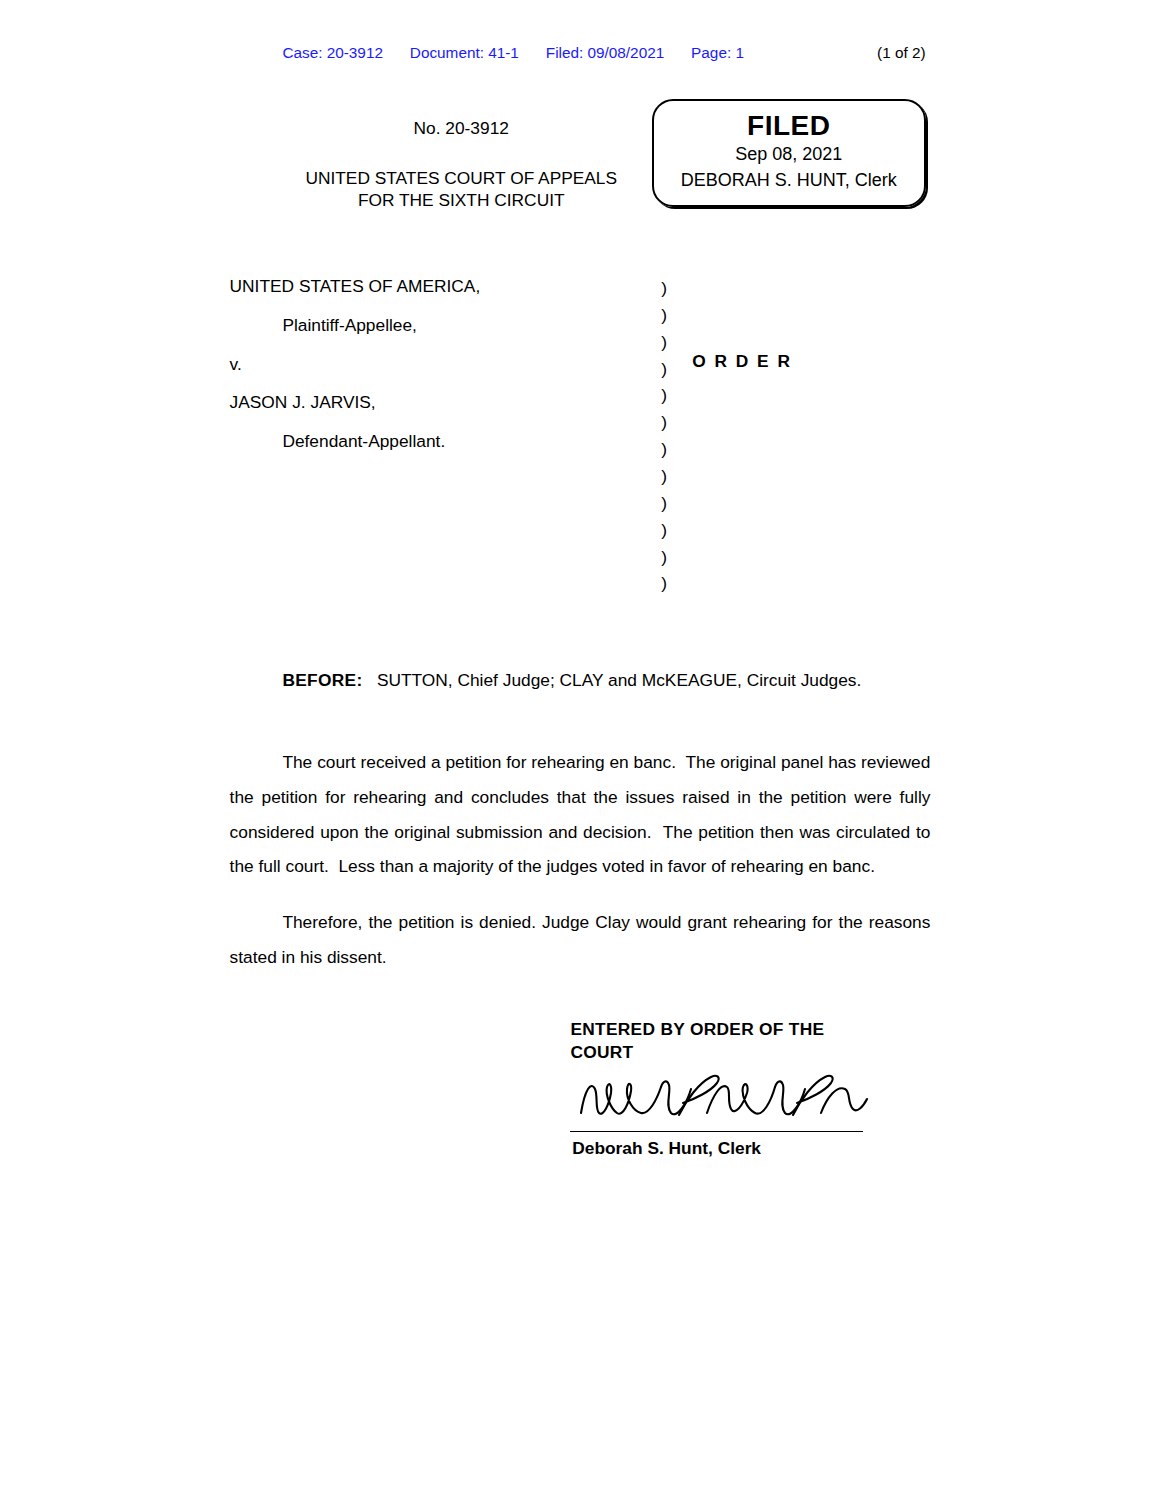Case: 20-3912 Document: 41-1 Filed: 09/08/2021 Page: 1 (1 of 2)
FILED
Sep 08, 2021
DEBORAH S. HUNT, Clerk
No. 20-3912
UNITED STATES COURT OF APPEALS
FOR THE SIXTH CIRCUIT
| UNITED STATES OF AMERICA, Plaintiff-Appellee, v. JASON J. JARVIS, Defendant-Appellant. | ) ) ) ) ) ) ) ) ) ) ) ) | O R D E R |
BEFORE: SUTTON, Chief Judge; CLAY and McKEAGUE, Circuit Judges.
The court received a petition for rehearing en banc. The original panel has reviewed the petition for rehearing and concludes that the issues raised in the petition were fully considered upon the original submission and decision. The petition then was circulated to the full court. Less than a majority of the judges voted in favor of rehearing en banc.
Therefore, the petition is denied. Judge Clay would grant rehearing for the reasons stated in his dissent.
ENTERED BY ORDER OF THE COURT
Deborah S. Hunt, Clerk